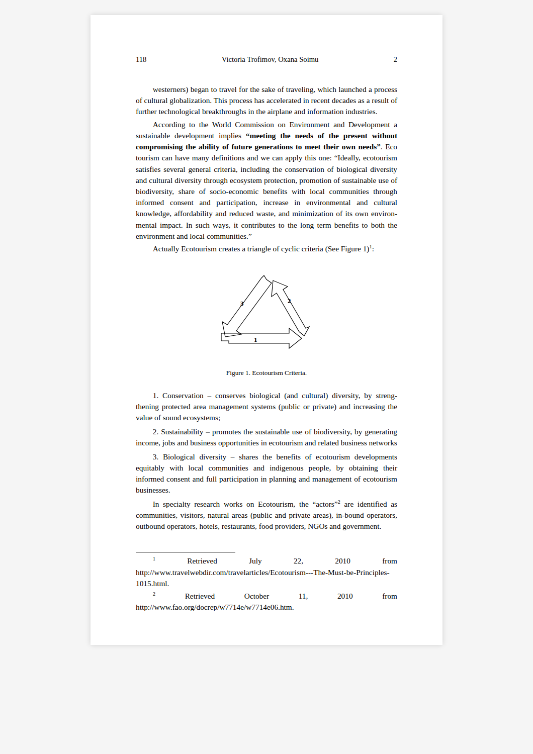118 Victoria Trofimov, Oxana Soimu 2
westerners) began to travel for the sake of traveling, which launched a process of cultural globalization. This process has accelerated in recent decades as a result of further technological breakthroughs in the airplane and information industries.
According to the World Commission on Environment and Development a sustainable development implies “meeting the needs of the present without compromising the ability of future generations to meet their own needs”. Eco tourism can have many definitions and we can apply this one: “Ideally, ecotourism satisfies several general criteria, including the conservation of biological diversity and cultural diversity through ecosystem protection, promotion of sustainable use of biodiversity, share of socio-economic benefits with local communities through informed consent and participation, increase in environmental and cultural knowledge, affordability and reduced waste, and minimization of its own environ­mental impact. In such ways, it contributes to the long term benefits to both the environment and local communities.”
Actually Ecotourism creates a triangle of cyclic criteria (See Figure 1)1:
1 2 3
Figure 1. Ecotourism Criteria.
1. Conservation – conserves biological (and cultural) diversity, by streng­thening protected area management systems (public or private) and increasing the value of sound ecosystems;
2. Sustainability – promotes the sustainable use of biodiversity, by generating income, jobs and business opportunities in ecotourism and related business networks
3. Biological diversity – shares the benefits of ecotourism developments equitably with local communities and indigenous people, by obtaining their informed consent and full participation in planning and management of ecotourism businesses.
In specialty research works on Ecotourism, the “actors”2 are identified as communities, visitors, natural areas (public and private areas), in-bound operators, outbound operators, hotels, restaurants, food providers, NGOs and government.
1 Retrieved July 22, 2010 from http://www.travelwebdir.com/travelarticles/Ecotourism---The-Must-be-Principles-1015.html.
2 Retrieved October 11, 2010 from http://www.fao.org/docrep/w7714e/w7714e06.htm.